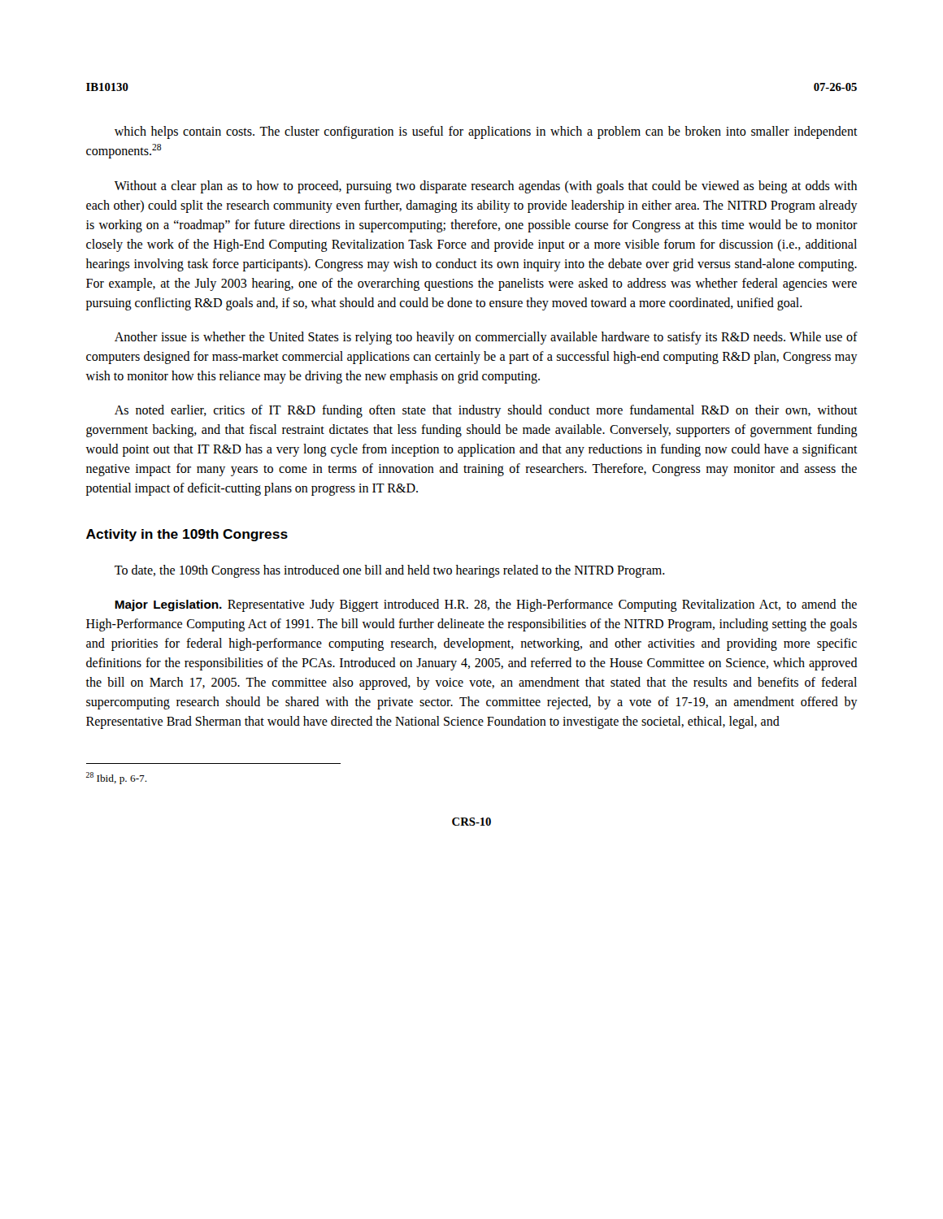IB10130 07-26-05
which helps contain costs. The cluster configuration is useful for applications in which a problem can be broken into smaller independent components.28
Without a clear plan as to how to proceed, pursuing two disparate research agendas (with goals that could be viewed as being at odds with each other) could split the research community even further, damaging its ability to provide leadership in either area. The NITRD Program already is working on a “roadmap” for future directions in supercomputing; therefore, one possible course for Congress at this time would be to monitor closely the work of the High-End Computing Revitalization Task Force and provide input or a more visible forum for discussion (i.e., additional hearings involving task force participants). Congress may wish to conduct its own inquiry into the debate over grid versus stand-alone computing. For example, at the July 2003 hearing, one of the overarching questions the panelists were asked to address was whether federal agencies were pursuing conflicting R&D goals and, if so, what should and could be done to ensure they moved toward a more coordinated, unified goal.
Another issue is whether the United States is relying too heavily on commercially available hardware to satisfy its R&D needs. While use of computers designed for mass-market commercial applications can certainly be a part of a successful high-end computing R&D plan, Congress may wish to monitor how this reliance may be driving the new emphasis on grid computing.
As noted earlier, critics of IT R&D funding often state that industry should conduct more fundamental R&D on their own, without government backing, and that fiscal restraint dictates that less funding should be made available. Conversely, supporters of government funding would point out that IT R&D has a very long cycle from inception to application and that any reductions in funding now could have a significant negative impact for many years to come in terms of innovation and training of researchers. Therefore, Congress may monitor and assess the potential impact of deficit-cutting plans on progress in IT R&D.
Activity in the 109th Congress
To date, the 109th Congress has introduced one bill and held two hearings related to the NITRD Program.
Major Legislation. Representative Judy Biggert introduced H.R. 28, the High-Performance Computing Revitalization Act, to amend the High-Performance Computing Act of 1991. The bill would further delineate the responsibilities of the NITRD Program, including setting the goals and priorities for federal high-performance computing research, development, networking, and other activities and providing more specific definitions for the responsibilities of the PCAs. Introduced on January 4, 2005, and referred to the House Committee on Science, which approved the bill on March 17, 2005. The committee also approved, by voice vote, an amendment that stated that the results and benefits of federal supercomputing research should be shared with the private sector. The committee rejected, by a vote of 17-19, an amendment offered by Representative Brad Sherman that would have directed the National Science Foundation to investigate the societal, ethical, legal, and
28 Ibid, p. 6-7.
CRS-10